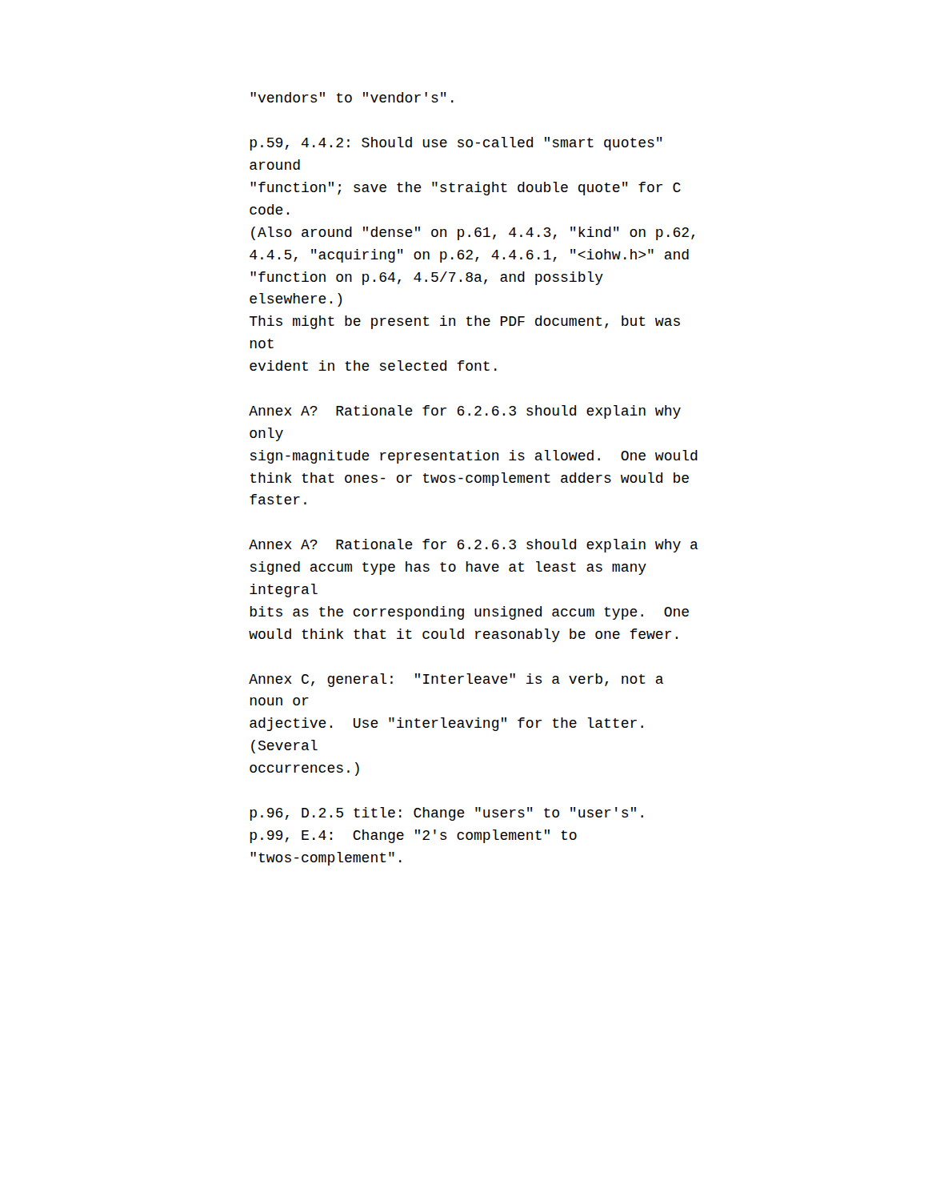"vendors" to "vendor's".
p.59, 4.4.2: Should use so-called "smart quotes" around "function"; save the "straight double quote" for C code. (Also around "dense" on p.61, 4.4.3, "kind" on p.62, 4.4.5, "acquiring" on p.62, 4.4.6.1, "<iohw.h>" and "function on p.64, 4.5/7.8a, and possibly elsewhere.) This might be present in the PDF document, but was not evident in the selected font.
Annex A? Rationale for 6.2.6.3 should explain why only sign-magnitude representation is allowed. One would think that ones- or twos-complement adders would be faster.
Annex A? Rationale for 6.2.6.3 should explain why a signed accum type has to have at least as many integral bits as the corresponding unsigned accum type. One would think that it could reasonably be one fewer.
Annex C, general: "Interleave" is a verb, not a noun or adjective. Use "interleaving" for the latter. (Several occurrences.)
p.96, D.2.5 title: Change "users" to "user's". p.99, E.4: Change "2's complement" to "twos-complement".